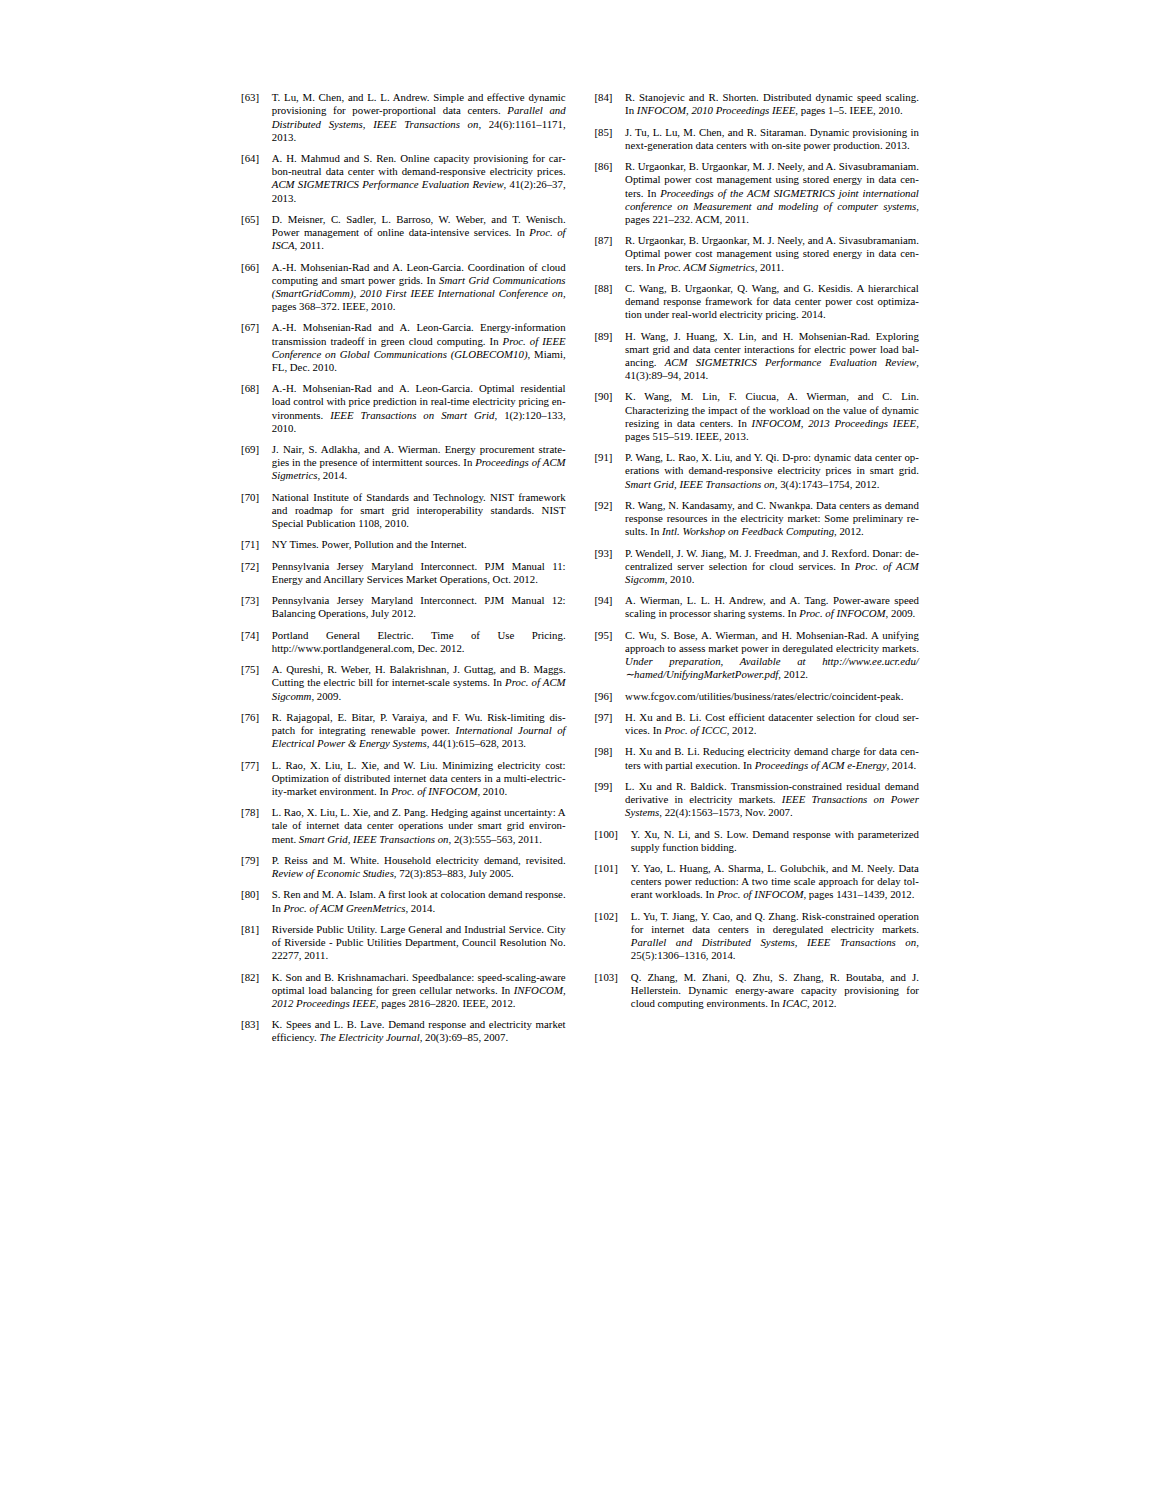[63]
T. Lu, M. Chen, and L. L. Andrew. Simple and effective dynamic provisioning for power-proportional data centers. Parallel and Distributed Systems, IEEE Transactions on, 24(6):1161–1171, 2013.
[64]
A. H. Mahmud and S. Ren. Online capacity provisioning for carbon-neutral data center with demand-responsive electricity prices. ACM SIGMETRICS Performance Evaluation Review, 41(2):26–37, 2013.
[65]
D. Meisner, C. Sadler, L. Barroso, W. Weber, and T. Wenisch. Power management of online data-intensive services. In Proc. of ISCA, 2011.
[66]
A.-H. Mohsenian-Rad and A. Leon-Garcia. Coordination of cloud computing and smart power grids. In Smart Grid Communications (SmartGridComm), 2010 First IEEE International Conference on, pages 368–372. IEEE, 2010.
[67]
A.-H. Mohsenian-Rad and A. Leon-Garcia. Energy-information transmission tradeoff in green cloud computing. In Proc. of IEEE Conference on Global Communications (GLOBECOM10), Miami, FL, Dec. 2010.
[68]
A.-H. Mohsenian-Rad and A. Leon-Garcia. Optimal residential load control with price prediction in real-time electricity pricing environments. IEEE Transactions on Smart Grid, 1(2):120–133, 2010.
[69]
J. Nair, S. Adlakha, and A. Wierman. Energy procurement strategies in the presence of intermittent sources. In Proceedings of ACM Sigmetrics, 2014.
[70]
National Institute of Standards and Technology. NIST framework and roadmap for smart grid interoperability standards. NIST Special Publication 1108, 2010.
[71]
NY Times. Power, Pollution and the Internet.
[72]
Pennsylvania Jersey Maryland Interconnect. PJM Manual 11: Energy and Ancillary Services Market Operations, Oct. 2012.
[73]
Pennsylvania Jersey Maryland Interconnect. PJM Manual 12: Balancing Operations, July 2012.
[74]
Portland General Electric. Time of Use Pricing. http://www.portlandgeneral.com, Dec. 2012.
[75]
A. Qureshi, R. Weber, H. Balakrishnan, J. Guttag, and B. Maggs. Cutting the electric bill for internet-scale systems. In Proc. of ACM Sigcomm, 2009.
[76]
R. Rajagopal, E. Bitar, P. Varaiya, and F. Wu. Risk-limiting dispatch for integrating renewable power. International Journal of Electrical Power & Energy Systems, 44(1):615–628, 2013.
[77]
L. Rao, X. Liu, L. Xie, and W. Liu. Minimizing electricity cost: Optimization of distributed internet data centers in a multi-electricity-market environment. In Proc. of INFOCOM, 2010.
[78]
L. Rao, X. Liu, L. Xie, and Z. Pang. Hedging against uncertainty: A tale of internet data center operations under smart grid environment. Smart Grid, IEEE Transactions on, 2(3):555–563, 2011.
[79]
P. Reiss and M. White. Household electricity demand, revisited. Review of Economic Studies, 72(3):853–883, July 2005.
[80]
S. Ren and M. A. Islam. A first look at colocation demand response. In Proc. of ACM GreenMetrics, 2014.
[81]
Riverside Public Utility. Large General and Industrial Service. City of Riverside - Public Utilities Department, Council Resolution No. 22277, 2011.
[82]
K. Son and B. Krishnamachari. Speedbalance: speed-scaling-aware optimal load balancing for green cellular networks. In INFOCOM, 2012 Proceedings IEEE, pages 2816–2820. IEEE, 2012.
[83]
K. Spees and L. B. Lave. Demand response and electricity market efficiency. The Electricity Journal, 20(3):69–85, 2007.
[84]
R. Stanojevic and R. Shorten. Distributed dynamic speed scaling. In INFOCOM, 2010 Proceedings IEEE, pages 1–5. IEEE, 2010.
[85]
J. Tu, L. Lu, M. Chen, and R. Sitaraman. Dynamic provisioning in next-generation data centers with on-site power production. 2013.
[86]
R. Urgaonkar, B. Urgaonkar, M. J. Neely, and A. Sivasubramaniam. Optimal power cost management using stored energy in data centers. In Proceedings of the ACM SIGMETRICS joint international conference on Measurement and modeling of computer systems, pages 221–232. ACM, 2011.
[87]
R. Urgaonkar, B. Urgaonkar, M. J. Neely, and A. Sivasubramaniam. Optimal power cost management using stored energy in data centers. In Proc. ACM Sigmetrics, 2011.
[88]
C. Wang, B. Urgaonkar, Q. Wang, and G. Kesidis. A hierarchical demand response framework for data center power cost optimization under real-world electricity pricing. 2014.
[89]
H. Wang, J. Huang, X. Lin, and H. Mohsenian-Rad. Exploring smart grid and data center interactions for electric power load balancing. ACM SIGMETRICS Performance Evaluation Review, 41(3):89–94, 2014.
[90]
K. Wang, M. Lin, F. Ciucua, A. Wierman, and C. Lin. Characterizing the impact of the workload on the value of dynamic resizing in data centers. In INFOCOM, 2013 Proceedings IEEE, pages 515–519. IEEE, 2013.
[91]
P. Wang, L. Rao, X. Liu, and Y. Qi. D-pro: dynamic data center operations with demand-responsive electricity prices in smart grid. Smart Grid, IEEE Transactions on, 3(4):1743–1754, 2012.
[92]
R. Wang, N. Kandasamy, and C. Nwankpa. Data centers as demand response resources in the electricity market: Some preliminary results. In Intl. Workshop on Feedback Computing, 2012.
[93]
P. Wendell, J. W. Jiang, M. J. Freedman, and J. Rexford. Donar: decentralized server selection for cloud services. In Proc. of ACM Sigcomm, 2010.
[94]
A. Wierman, L. L. H. Andrew, and A. Tang. Power-aware speed scaling in processor sharing systems. In Proc. of INFOCOM, 2009.
[95]
C. Wu, S. Bose, A. Wierman, and H. Mohsenian-Rad. A unifying approach to assess market power in deregulated electricity markets. Under preparation, Available at http://www.ee.ucr.edu/∼hamed/UnifyingMarketPower.pdf, 2012.
[96]
www.fcgov.com/utilities/business/rates/electric/coincident-peak.
[97]
H. Xu and B. Li. Cost efficient datacenter selection for cloud services. In Proc. of ICCC, 2012.
[98]
H. Xu and B. Li. Reducing electricity demand charge for data centers with partial execution. In Proceedings of ACM e-Energy, 2014.
[99]
L. Xu and R. Baldick. Transmission-constrained residual demand derivative in electricity markets. IEEE Transactions on Power Systems, 22(4):1563–1573, Nov. 2007.
[100]
Y. Xu, N. Li, and S. Low. Demand response with parameterized supply function bidding.
[101]
Y. Yao, L. Huang, A. Sharma, L. Golubchik, and M. Neely. Data centers power reduction: A two time scale approach for delay tolerant workloads. In Proc. of INFOCOM, pages 1431–1439, 2012.
[102]
L. Yu, T. Jiang, Y. Cao, and Q. Zhang. Risk-constrained operation for internet data centers in deregulated electricity markets. Parallel and Distributed Systems, IEEE Transactions on, 25(5):1306–1316, 2014.
[103]
Q. Zhang, M. Zhani, Q. Zhu, S. Zhang, R. Boutaba, and J. Hellerstein. Dynamic energy-aware capacity provisioning for cloud computing environments. In ICAC, 2012.